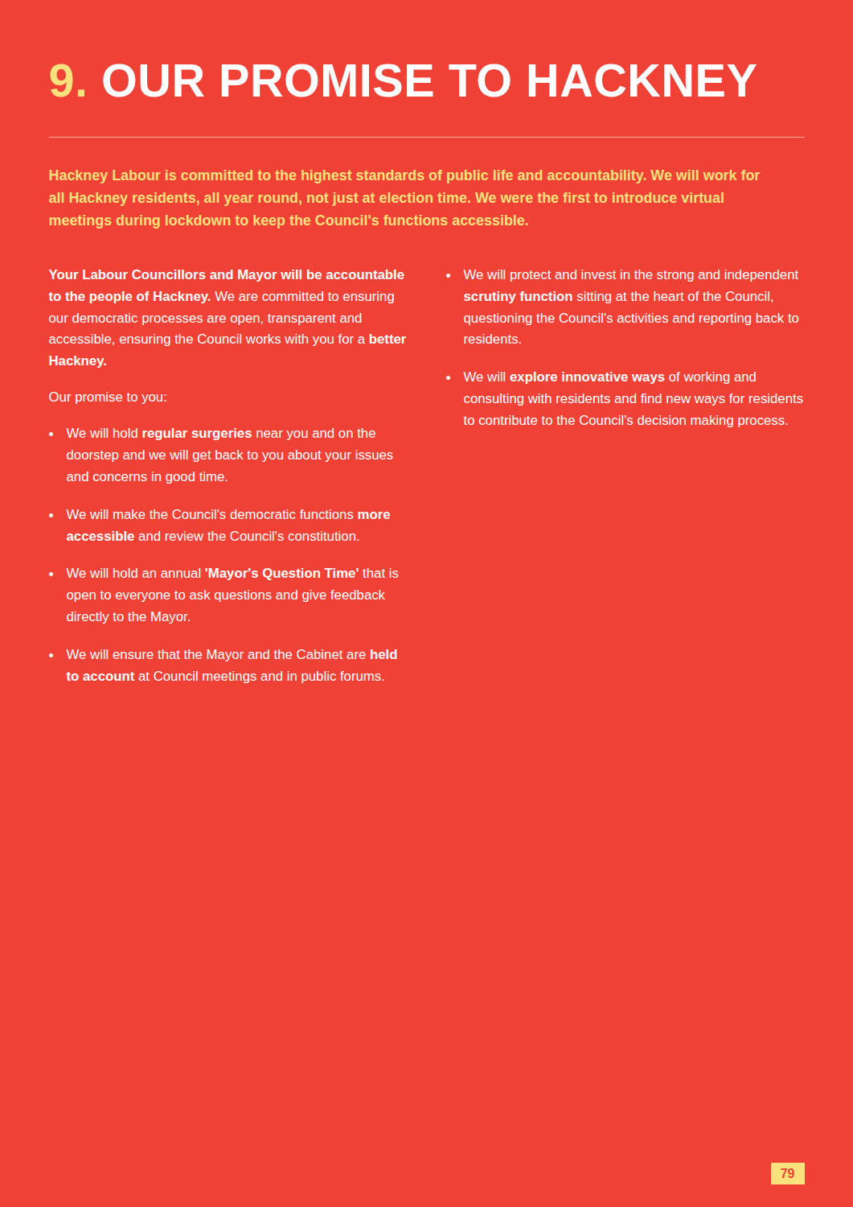9. Our Promise to Hackney
Hackney Labour is committed to the highest standards of public life and accountability. We will work for all Hackney residents, all year round, not just at election time. We were the first to introduce virtual meetings during lockdown to keep the Council's functions accessible.
Your Labour Councillors and Mayor will be accountable to the people of Hackney. We are committed to ensuring our democratic processes are open, transparent and accessible, ensuring the Council works with you for a better Hackney.
Our promise to you:
We will hold regular surgeries near you and on the doorstep and we will get back to you about your issues and concerns in good time.
We will make the Council's democratic functions more accessible and review the Council's constitution.
We will hold an annual 'Mayor's Question Time' that is open to everyone to ask questions and give feedback directly to the Mayor.
We will ensure that the Mayor and the Cabinet are held to account at Council meetings and in public forums.
We will protect and invest in the strong and independent scrutiny function sitting at the heart of the Council, questioning the Council's activities and reporting back to residents.
We will explore innovative ways of working and consulting with residents and find new ways for residents to contribute to the Council's decision making process.
79